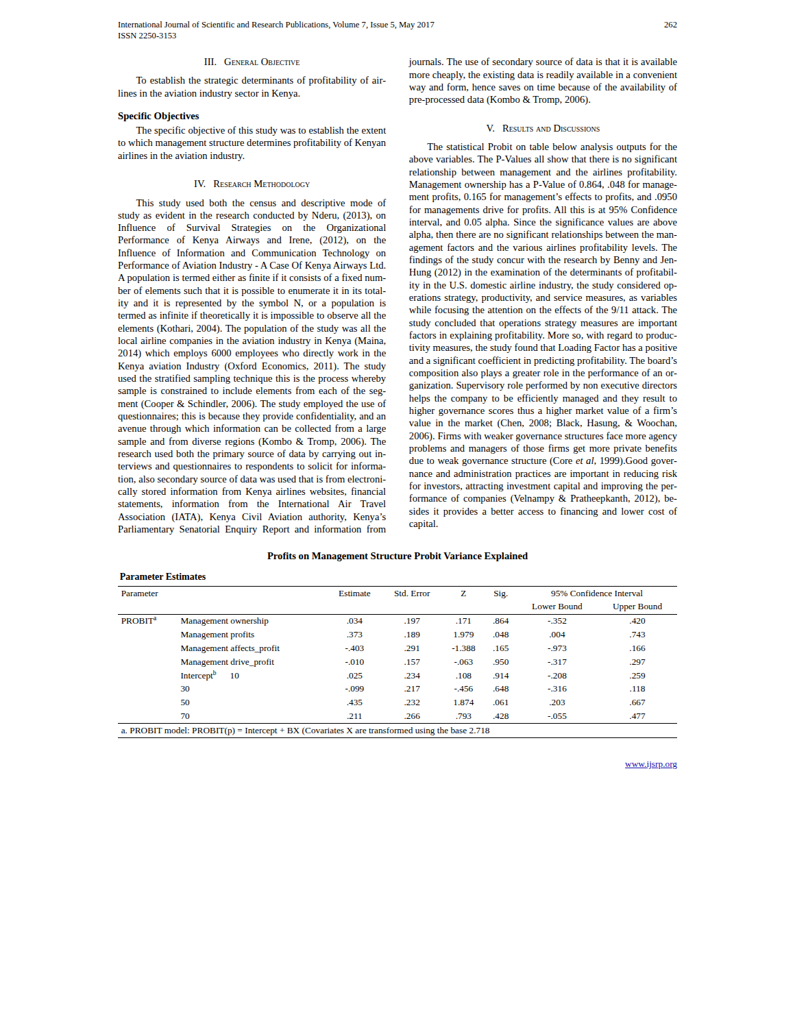International Journal of Scientific and Research Publications, Volume 7, Issue 5, May 2017 ISSN 2250-3153 262
III. General Objective
To establish the strategic determinants of profitability of airlines in the aviation industry sector in Kenya.
Specific Objectives
The specific objective of this study was to establish the extent to which management structure determines profitability of Kenyan airlines in the aviation industry.
IV. Research Methodology
This study used both the census and descriptive mode of study as evident in the research conducted by Nderu, (2013), on Influence of Survival Strategies on the Organizational Performance of Kenya Airways and Irene, (2012), on the Influence of Information and Communication Technology on Performance of Aviation Industry - A Case Of Kenya Airways Ltd. A population is termed either as finite if it consists of a fixed number of elements such that it is possible to enumerate it in its totality and it is represented by the symbol N, or a population is termed as infinite if theoretically it is impossible to observe all the elements (Kothari, 2004). The population of the study was all the local airline companies in the aviation industry in Kenya (Maina, 2014) which employs 6000 employees who directly work in the Kenya aviation Industry (Oxford Economics, 2011). The study used the stratified sampling technique this is the process whereby sample is constrained to include elements from each of the segment (Cooper & Schindler, 2006). The study employed the use of questionnaires; this is because they provide confidentiality, and an avenue through which information can be collected from a large sample and from diverse regions (Kombo & Tromp, 2006). The research used both the primary source of data by carrying out interviews and questionnaires to respondents to solicit for information, also secondary source of data was used that is from electronically stored information from Kenya airlines websites, financial statements, information from the International Air Travel Association (IATA), Kenya Civil Aviation authority, Kenya’s Parliamentary Senatorial Enquiry Report and information from journals. The use of secondary source of data is that it is available more cheaply, the existing data is readily available in a convenient way and form, hence saves on time because of the availability of pre-processed data (Kombo & Tromp, 2006).
V. Results and Discussions
The statistical Probit on table below analysis outputs for the above variables. The P-Values all show that there is no significant relationship between management and the airlines profitability. Management ownership has a P-Value of 0.864, .048 for management profits, 0.165 for management’s effects to profits, and .0950 for managements drive for profits. All this is at 95% Confidence interval, and 0.05 alpha. Since the significance values are above alpha, then there are no significant relationships between the management factors and the various airlines profitability levels. The findings of the study concur with the research by Benny and Jen-Hung (2012) in the examination of the determinants of profitability in the U.S. domestic airline industry, the study considered operations strategy, productivity, and service measures, as variables while focusing the attention on the effects of the 9/11 attack. The study concluded that operations strategy measures are important factors in explaining profitability. More so, with regard to productivity measures, the study found that Loading Factor has a positive and a significant coefficient in predicting profitability. The board’s composition also plays a greater role in the performance of an organization. Supervisory role performed by non executive directors helps the company to be efficiently managed and they result to higher governance scores thus a higher market value of a firm’s value in the market (Chen, 2008; Black, Hasung, & Woochan, 2006). Firms with weaker governance structures face more agency problems and managers of those firms get more private benefits due to weak governance structure (Core et al, 1999).Good governance and administration practices are important in reducing risk for investors, attracting investment capital and improving the performance of companies (Velnampy & Pratheepkanth, 2012), besides it provides a better access to financing and lower cost of capital.
Profits on Management Structure Probit Variance Explained
Parameter Estimates
| Parameter | Estimate | Std. Error | Z | Sig. | 95% Confidence Interval |
| --- | --- | --- | --- | --- | --- |
| Lower Bound | Upper Bound |
| PROBIT a | Management ownership | .034 | .197 | .171 | .864 | -.352 | .420 |
| Management profits | .373 | .189 | 1.979 | .048 | .004 | .743 |
| Management affects_profit | -.403 | .291 | -1.388 | .165 | -.973 | .166 |
| Management drive_profit | -.010 | .157 | -.063 | .950 | -.317 | .297 |
| Intercept b 10 | .025 | .234 | .108 | .914 | -.208 | .259 |
| 30 | -.099 | .217 | -.456 | .648 | -.316 | .118 |
| 50 | .435 | .232 | 1.874 | .061 | .203 | .667 |
| 70 | .211 | .266 | .793 | .428 | -.055 | .477 |
| a. PROBIT model: PROBIT(p) = Intercept + BX (Covariates X are transformed using the base 2.718 |
www.ijsrp.org